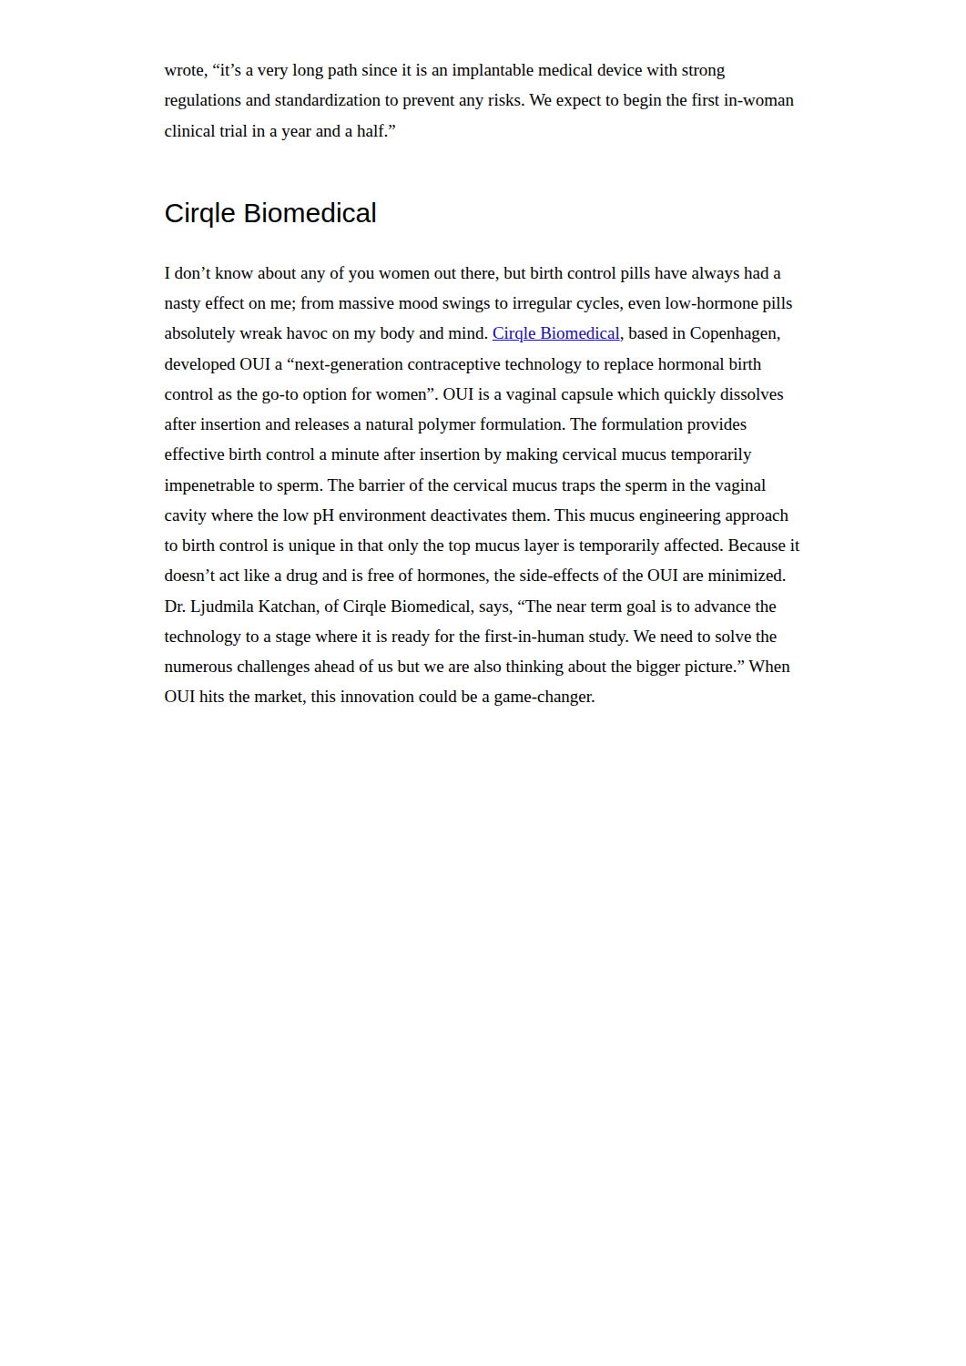wrote, “it’s a very long path since it is an implantable medical device with strong regulations and standardization to prevent any risks. We expect to begin the first in-woman clinical trial in a year and a half.”
Cirqle Biomedical
I don’t know about any of you women out there, but birth control pills have always had a nasty effect on me; from massive mood swings to irregular cycles, even low-hormone pills absolutely wreak havoc on my body and mind. Cirqle Biomedical, based in Copenhagen, developed OUI a “next-generation contraceptive technology to replace hormonal birth control as the go-to option for women”. OUI is a vaginal capsule which quickly dissolves after insertion and releases a natural polymer formulation. The formulation provides effective birth control a minute after insertion by making cervical mucus temporarily impenetrable to sperm. The barrier of the cervical mucus traps the sperm in the vaginal cavity where the low pH environment deactivates them. This mucus engineering approach to birth control is unique in that only the top mucus layer is temporarily affected. Because it doesn’t act like a drug and is free of hormones, the side-effects of the OUI are minimized. Dr. Ljudmila Katchan, of Cirqle Biomedical, says, “The near term goal is to advance the technology to a stage where it is ready for the first-in-human study. We need to solve the numerous challenges ahead of us but we are also thinking about the bigger picture.” When OUI hits the market, this innovation could be a game-changer.